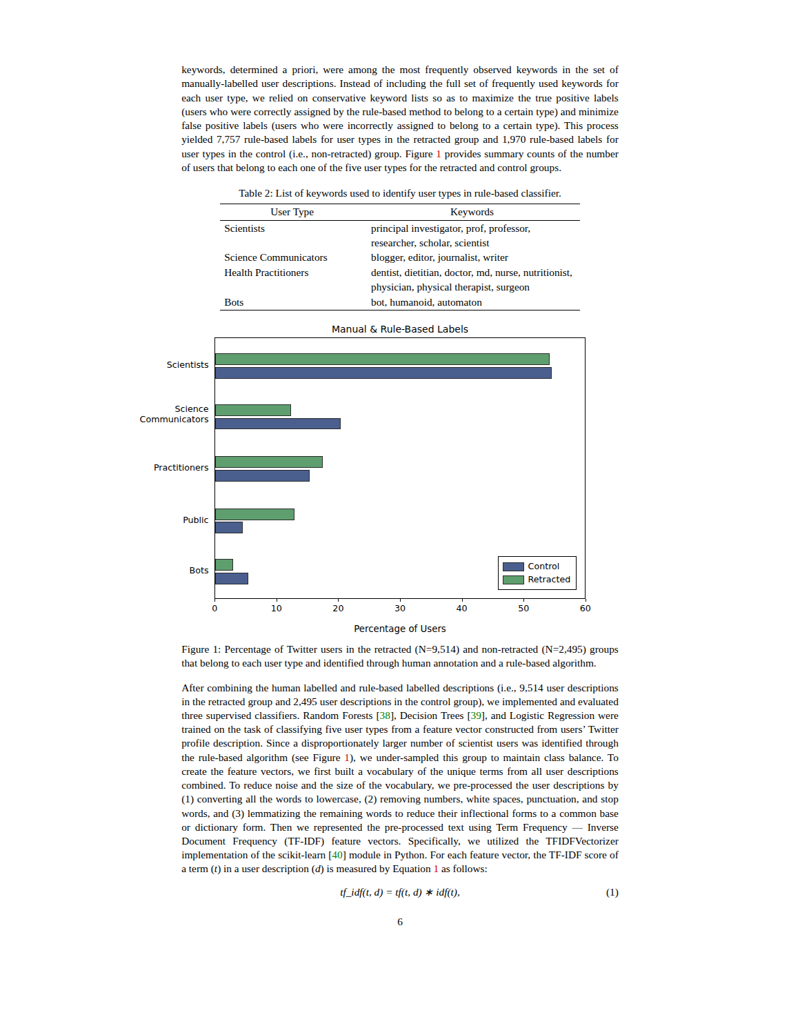keywords, determined a priori, were among the most frequently observed keywords in the set of manually-labelled user descriptions. Instead of including the full set of frequently used keywords for each user type, we relied on conservative keyword lists so as to maximize the true positive labels (users who were correctly assigned by the rule-based method to belong to a certain type) and minimize false positive labels (users who were incorrectly assigned to belong to a certain type). This process yielded 7,757 rule-based labels for user types in the retracted group and 1,970 rule-based labels for user types in the control (i.e., non-retracted) group. Figure 1 provides summary counts of the number of users that belong to each one of the five user types for the retracted and control groups.
Table 2: List of keywords used to identify user types in rule-based classifier.
| User Type | Keywords |
| --- | --- |
| Scientists | principal investigator, prof, professor, |
| | researcher, scholar, scientist |
| Science Communicators | blogger, editor, journalist, writer |
| Health Practitioners | dentist, dietitian, doctor, md, nurse, nutritionist, |
| | physician, physical therapist, surgeon |
| Bots | bot, humanoid, automaton |
Manual & Rule-Based Labels
Scientists
Science
Communicators
Practitioners
Public
Bots
Control
Retracted
0
10
20
30
40
50
60
Percentage of Users
Figure 1: Percentage of Twitter users in the retracted (N=9,514) and non-retracted (N=2,495) groups that belong to each user type and identified through human annotation and a rule-based algorithm.
After combining the human labelled and rule-based labelled descriptions (i.e., 9,514 user descriptions in the retracted group and 2,495 user descriptions in the control group), we implemented and evaluated three supervised classifiers. Random Forests [38], Decision Trees [39], and Logistic Regression were trained on the task of classifying five user types from a feature vector constructed from users’ Twitter profile description. Since a disproportionately larger number of scientist users was identified through the rule-based algorithm (see Figure 1), we under-sampled this group to maintain class balance. To create the feature vectors, we first built a vocabulary of the unique terms from all user descriptions combined. To reduce noise and the size of the vocabulary, we pre-processed the user descriptions by (1) converting all the words to lowercase, (2) removing numbers, white spaces, punctuation, and stop words, and (3) lemmatizing the remaining words to reduce their inflectional forms to a common base or dictionary form. Then we represented the pre-processed text using Term Frequency — Inverse Document Frequency (TF-IDF) feature vectors. Specifically, we utilized the TFIDFVectorizer implementation of the scikit-learn [40] module in Python. For each feature vector, the TF-IDF score of a term (t) in a user description (d) is measured by Equation 1 as follows:
tf_idf(t, d) = tf(t, d) ∗ idf(t), (1)
6